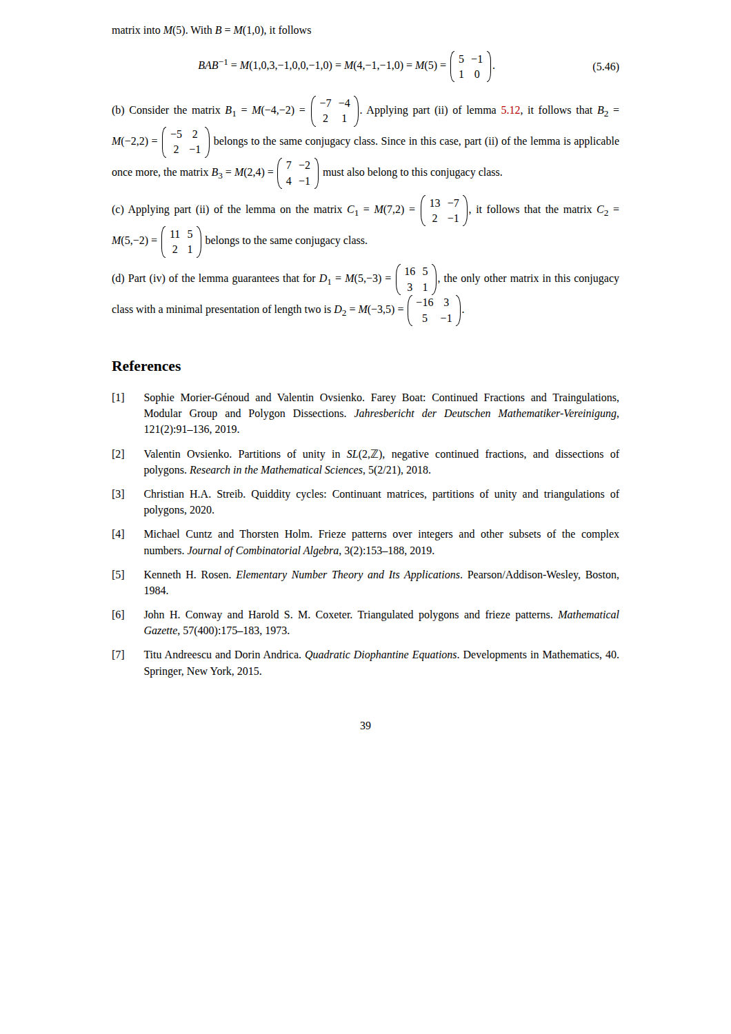matrix into M(5). With B = M(1,0), it follows
BAB−1 = M(1,0,3,−1,0,0,−1,0) = M(4,−1,−1,0) = M(5) = 51 −10 .
(5.46)
(b) Consider the matrix B1 = M(−4,−2) = −72 −41 . Applying part (ii) of lemma 5.12, it follows that B2 = M(−2,2) = −52 2−1 belongs to the same conjugacy class. Since in this case, part (ii) of the lemma is applicable once more, the matrix B3 = M(2,4) = 74 −2−1 must also belong to this conjugacy class.
(c) Applying part (ii) of the lemma on the matrix C1 = M(7,2) = 132 −7−1 , it follows that the matrix C2 = M(5,−2) = 112 51 belongs to the same conjugacy class.
(d) Part (iv) of the lemma guarantees that for D1 = M(5,−3) = 163 51 , the only other matrix in this conjugacy class with a minimal presentation of length two is D2 = M(−3,5) = −165 3−1 .
References
[1] Sophie Morier-Génoud and Valentin Ovsienko. Farey Boat: Continued Fractions and Traingulations, Modular Group and Polygon Dissections. Jahresbericht der Deutschen Mathematiker-Vereinigung, 121(2):91–136, 2019.
[2] Valentin Ovsienko. Partitions of unity in SL(2,ℤ), negative continued fractions, and dissections of polygons. Research in the Mathematical Sciences, 5(2/21), 2018.
[3] Christian H.A. Streib. Quiddity cycles: Continuant matrices, partitions of unity and triangulations of polygons, 2020.
[4] Michael Cuntz and Thorsten Holm. Frieze patterns over integers and other subsets of the complex numbers. Journal of Combinatorial Algebra, 3(2):153–188, 2019.
[5] Kenneth H. Rosen. Elementary Number Theory and Its Applications. Pearson/Addison-Wesley, Boston, 1984.
[6] John H. Conway and Harold S. M. Coxeter. Triangulated polygons and frieze patterns. Mathematical Gazette, 57(400):175–183, 1973.
[7] Titu Andreescu and Dorin Andrica. Quadratic Diophantine Equations. Developments in Mathematics, 40. Springer, New York, 2015.
39